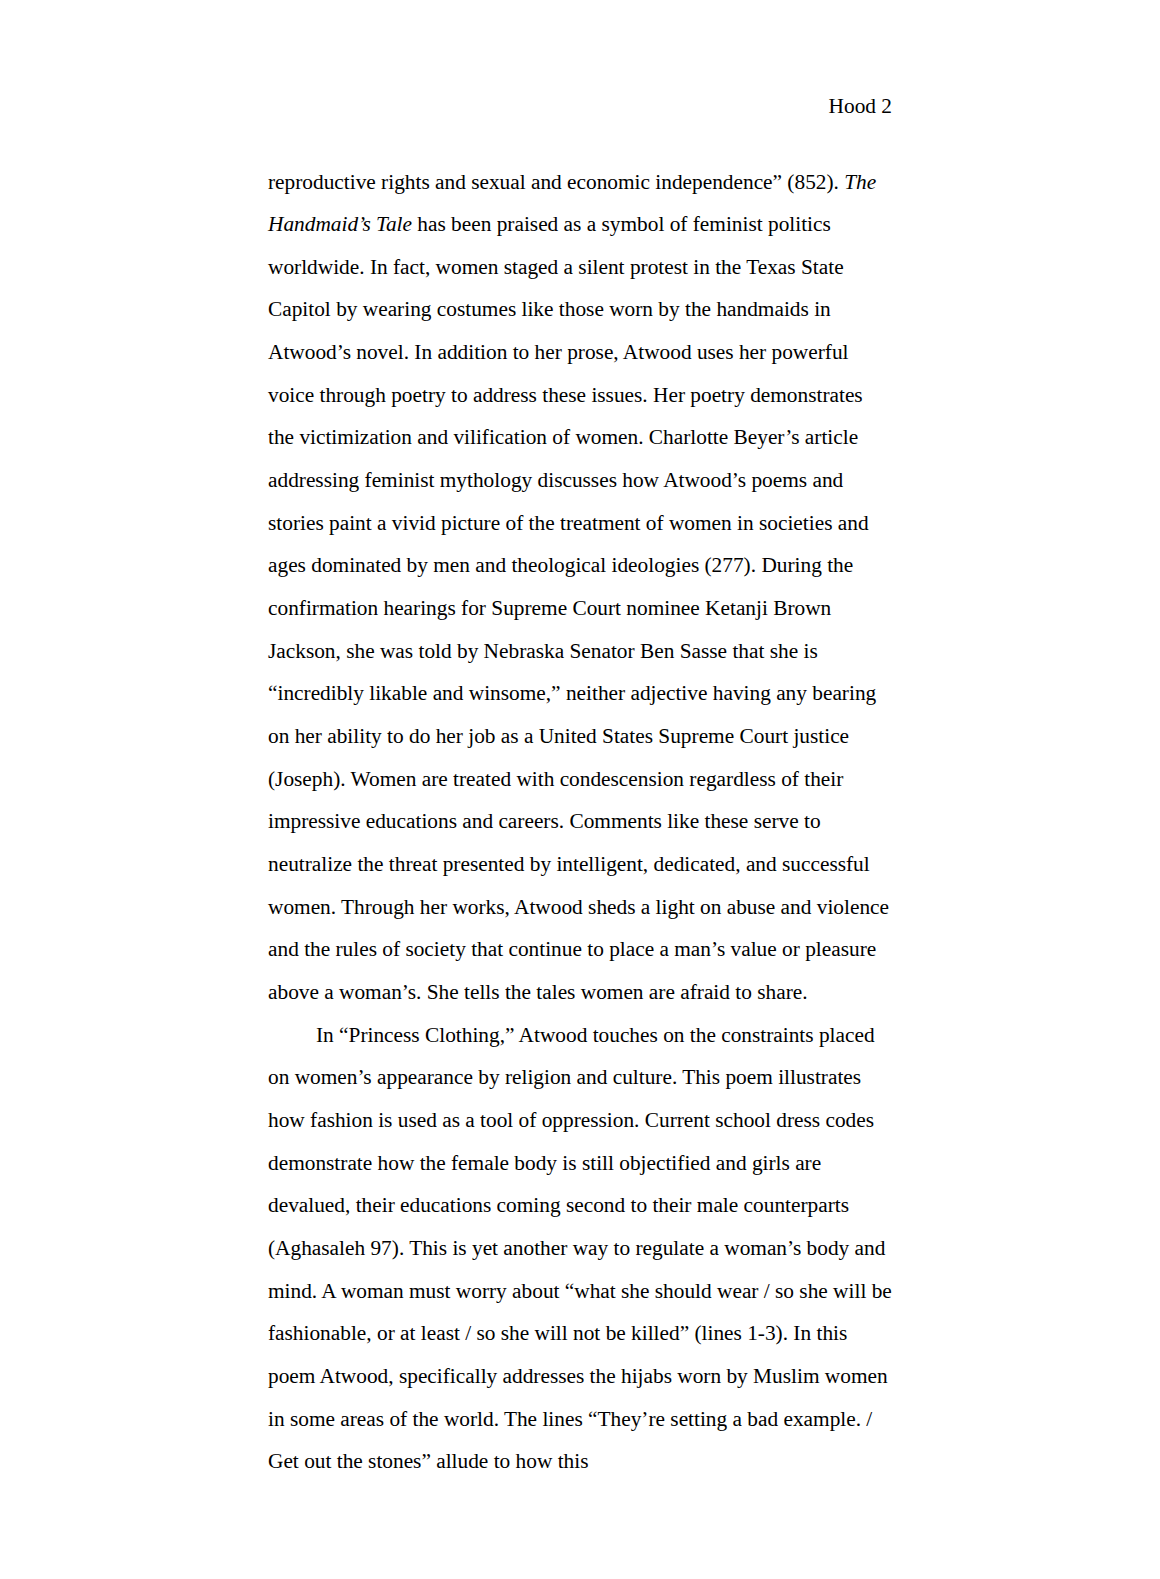Hood 2
reproductive rights and sexual and economic independence” (852). The Handmaid’s Tale has been praised as a symbol of feminist politics worldwide. In fact, women staged a silent protest in the Texas State Capitol by wearing costumes like those worn by the handmaids in Atwood’s novel. In addition to her prose, Atwood uses her powerful voice through poetry to address these issues. Her poetry demonstrates the victimization and vilification of women. Charlotte Beyer’s article addressing feminist mythology discusses how Atwood’s poems and stories paint a vivid picture of the treatment of women in societies and ages dominated by men and theological ideologies (277). During the confirmation hearings for Supreme Court nominee Ketanji Brown Jackson, she was told by Nebraska Senator Ben Sasse that she is “incredibly likable and winsome,” neither adjective having any bearing on her ability to do her job as a United States Supreme Court justice (Joseph). Women are treated with condescension regardless of their impressive educations and careers. Comments like these serve to neutralize the threat presented by intelligent, dedicated, and successful women. Through her works, Atwood sheds a light on abuse and violence and the rules of society that continue to place a man’s value or pleasure above a woman’s. She tells the tales women are afraid to share.
In “Princess Clothing,” Atwood touches on the constraints placed on women’s appearance by religion and culture. This poem illustrates how fashion is used as a tool of oppression. Current school dress codes demonstrate how the female body is still objectified and girls are devalued, their educations coming second to their male counterparts (Aghasaleh 97). This is yet another way to regulate a woman’s body and mind. A woman must worry about “what she should wear / so she will be fashionable, or at least / so she will not be killed” (lines 1-3). In this poem Atwood, specifically addresses the hijabs worn by Muslim women in some areas of the world. The lines “They’re setting a bad example. / Get out the stones” allude to how this